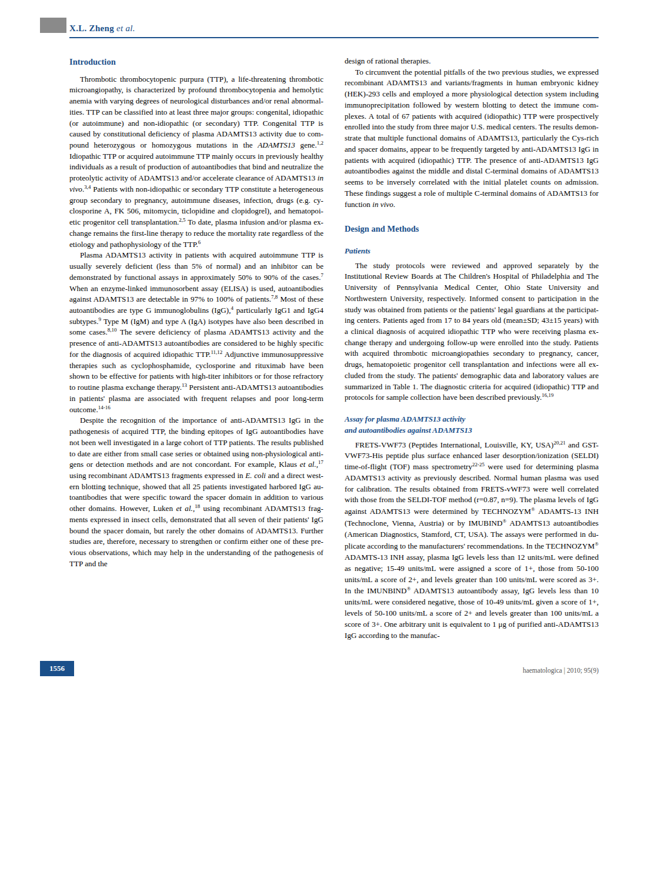X.L. Zheng et al.
Introduction
Thrombotic thrombocytopenic purpura (TTP), a life-threatening thrombotic microangiopathy, is characterized by profound thrombocytopenia and hemolytic anemia with varying degrees of neurological disturbances and/or renal abnormalities. TTP can be classified into at least three major groups: congenital, idiopathic (or autoimmune) and non-idiopathic (or secondary) TTP. Congenital TTP is caused by constitutional deficiency of plasma ADAMTS13 activity due to compound heterozygous or homozygous mutations in the ADAMTS13 gene.1,2 Idiopathic TTP or acquired autoimmune TTP mainly occurs in previously healthy individuals as a result of production of autoantibodies that bind and neutralize the proteolytic activity of ADAMTS13 and/or accelerate clearance of ADAMTS13 in vivo.3,4 Patients with non-idiopathic or secondary TTP constitute a heterogeneous group secondary to pregnancy, autoimmune diseases, infection, drugs (e.g. cyclosporine A, FK 506, mitomycin, ticlopidine and clopidogrel), and hematopoietic progenitor cell transplantation.2,5 To date, plasma infusion and/or plasma exchange remains the first-line therapy to reduce the mortality rate regardless of the etiology and pathophysiology of the TTP.6
Plasma ADAMTS13 activity in patients with acquired autoimmune TTP is usually severely deficient (less than 5% of normal) and an inhibitor can be demonstrated by functional assays in approximately 50% to 90% of the cases.7 When an enzyme-linked immunosorbent assay (ELISA) is used, autoantibodies against ADAMTS13 are detectable in 97% to 100% of patients.7,8 Most of these autoantibodies are type G immunoglobulins (IgG),4 particularly IgG1 and IgG4 subtypes.9 Type M (IgM) and type A (IgA) isotypes have also been described in some cases.8,10 The severe deficiency of plasma ADAMTS13 activity and the presence of anti-ADAMTS13 autoantibodies are considered to be highly specific for the diagnosis of acquired idiopathic TTP.11,12 Adjunctive immunosuppressive therapies such as cyclophosphamide, cyclosporine and rituximab have been shown to be effective for patients with high-titer inhibitors or for those refractory to routine plasma exchange therapy.13 Persistent anti-ADAMTS13 autoantibodies in patients' plasma are associated with frequent relapses and poor long-term outcome.14-16
Despite the recognition of the importance of anti-ADAMTS13 IgG in the pathogenesis of acquired TTP, the binding epitopes of IgG autoantibodies have not been well investigated in a large cohort of TTP patients. The results published to date are either from small case series or obtained using non-physiological antigens or detection methods and are not concordant. For example, Klaus et al.,17 using recombinant ADAMTS13 fragments expressed in E. coli and a direct western blotting technique, showed that all 25 patients investigated harbored IgG autoantibodies that were specific toward the spacer domain in addition to various other domains. However, Luken et al.,18 using recombinant ADAMTS13 fragments expressed in insect cells, demonstrated that all seven of their patients' IgG bound the spacer domain, but rarely the other domains of ADAMTS13. Further studies are, therefore, necessary to strengthen or confirm either one of these previous observations, which may help in the understanding of the pathogenesis of TTP and the
design of rational therapies.
To circumvent the potential pitfalls of the two previous studies, we expressed recombinant ADAMTS13 and variants/fragments in human embryonic kidney (HEK)-293 cells and employed a more physiological detection system including immunoprecipitation followed by western blotting to detect the immune complexes. A total of 67 patients with acquired (idiopathic) TTP were prospectively enrolled into the study from three major U.S. medical centers. The results demonstrate that multiple functional domains of ADAMTS13, particularly the Cys-rich and spacer domains, appear to be frequently targeted by anti-ADAMTS13 IgG in patients with acquired (idiopathic) TTP. The presence of anti-ADAMTS13 IgG autoantibodies against the middle and distal C-terminal domains of ADAMTS13 seems to be inversely correlated with the initial platelet counts on admission. These findings suggest a role of multiple C-terminal domains of ADAMTS13 for function in vivo.
Design and Methods
Patients
The study protocols were reviewed and approved separately by the Institutional Review Boards at The Children's Hospital of Philadelphia and The University of Pennsylvania Medical Center, Ohio State University and Northwestern University, respectively. Informed consent to participation in the study was obtained from patients or the patients' legal guardians at the participating centers. Patients aged from 17 to 84 years old (mean±SD; 43±15 years) with a clinical diagnosis of acquired idiopathic TTP who were receiving plasma exchange therapy and undergoing follow-up were enrolled into the study. Patients with acquired thrombotic microangiopathies secondary to pregnancy, cancer, drugs, hematopoietic progenitor cell transplantation and infections were all excluded from the study. The patients' demographic data and laboratory values are summarized in Table 1. The diagnostic criteria for acquired (idiopathic) TTP and protocols for sample collection have been described previously.16,19
Assay for plasma ADAMTS13 activity
and autoantibodies against ADAMTS13
FRETS-VWF73 (Peptides International, Louisville, KY, USA)20,21 and GST-VWF73-His peptide plus surface enhanced laser desorption/ionization (SELDI) time-of-flight (TOF) mass spectrometry22-25 were used for determining plasma ADAMTS13 activity as previously described. Normal human plasma was used for calibration. The results obtained from FRETS-vWF73 were well correlated with those from the SELDI-TOF method (r=0.87, n=9). The plasma levels of IgG against ADAMTS13 were determined by TECHNOZYM® ADAMTS-13 INH (Technoclone, Vienna, Austria) or by IMUBIND® ADAMTS13 autoantibodies (American Diagnostics, Stamford, CT, USA). The assays were performed in duplicate according to the manufacturers' recommendations. In the TECHNOZYM® ADAMTS-13 INH assay, plasma IgG levels less than 12 units/mL were defined as negative; 15-49 units/mL were assigned a score of 1+, those from 50-100 units/mL a score of 2+, and levels greater than 100 units/mL were scored as 3+. In the IMUNBIND® ADAMTS13 autoantibody assay, IgG levels less than 10 units/mL were considered negative, those of 10-49 units/mL given a score of 1+, levels of 50-100 units/mL a score of 2+ and levels greater than 100 units/mL a score of 3+. One arbitrary unit is equivalent to 1 μg of purified anti-ADAMTS13 IgG according to the manufac-
1556
haematologica | 2010; 95(9)